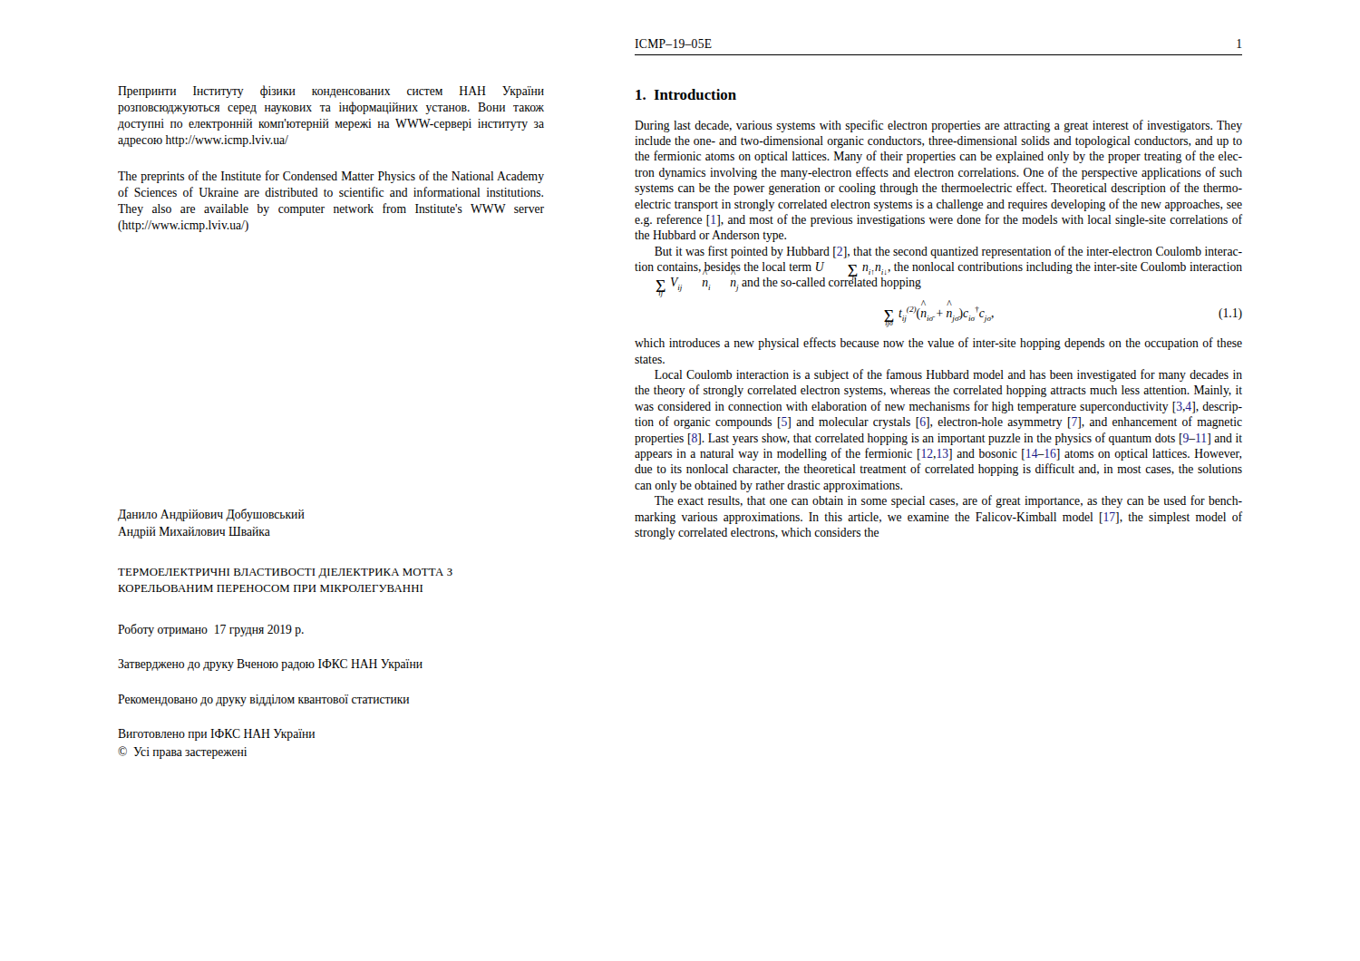Препринти Інституту фізики конденсованих систем НАН України розповсюджуються серед наукових та інформаційних установ. Вони також доступні по електронній комп'ютерній мережі на WWW-сервері інституту за адресою http://www.icmp.lviv.ua/
The preprints of the Institute for Condensed Matter Physics of the National Academy of Sciences of Ukraine are distributed to scientific and informational institutions. They also are available by computer network from Institute's WWW server (http://www.icmp.lviv.ua/)
Данило Андрійович Добушовський
Андрій Михайлович Швайка
Термоелектричні властивості діелектрика Мотта з корельованим переносом при мікролегуванні
Роботу отримано 17 грудня 2019 р.
Затверджено до друку Вченою радою ІФКС НАН України
Рекомендовано до друку відділом квантової статистики
Виготовлено при ІФКС НАН України
© Усі права застережені
ICMP–19–05E 1
1. Introduction
During last decade, various systems with specific electron properties are attracting a great interest of investigators. They include the one- and two-dimensional organic conductors, three-dimensional solids and topological conductors, and up to the fermionic atoms on optical lattices. Many of their properties can be explained only by the proper treating of the electron dynamics involving the many-electron effects and electron correlations. One of the perspective applications of such systems can be the power generation or cooling through the thermoelectric effect. Theoretical description of the thermoelectric transport in strongly correlated electron systems is a challenge and requires developing of the new approaches, see e.g. reference [1], and most of the previous investigations were done for the models with local single-site correlations of the Hubbard or Anderson type.
But it was first pointed by Hubbard [2], that the second quantized representation of the inter-electron Coulomb interaction contains, besides the local term U Σi ni↑ni↓, the nonlocal contributions including the inter-site Coulomb interaction Σij Vij ninj and the so-called correlated hopping
Σijσ tij(2)(niσ̄ + njσ̄)ciσ†cjσ, (1.1)
which introduces a new physical effects because now the value of inter-site hopping depends on the occupation of these states.
Local Coulomb interaction is a subject of the famous Hubbard model and has been investigated for many decades in the theory of strongly correlated electron systems, whereas the correlated hopping attracts much less attention. Mainly, it was considered in connection with elaboration of new mechanisms for high temperature superconductivity [3,4], description of organic compounds [5] and molecular crystals [6], electron-hole asymmetry [7], and enhancement of magnetic properties [8]. Last years show, that correlated hopping is an important puzzle in the physics of quantum dots [9–11] and it appears in a natural way in modelling of the fermionic [12,13] and bosonic [14–16] atoms on optical lattices. However, due to its nonlocal character, the theoretical treatment of correlated hopping is difficult and, in most cases, the solutions can only be obtained by rather drastic approximations.
The exact results, that one can obtain in some special cases, are of great importance, as they can be used for benchmarking various approximations. In this article, we examine the Falicov-Kimball model [17], the simplest model of strongly correlated electrons, which considers the